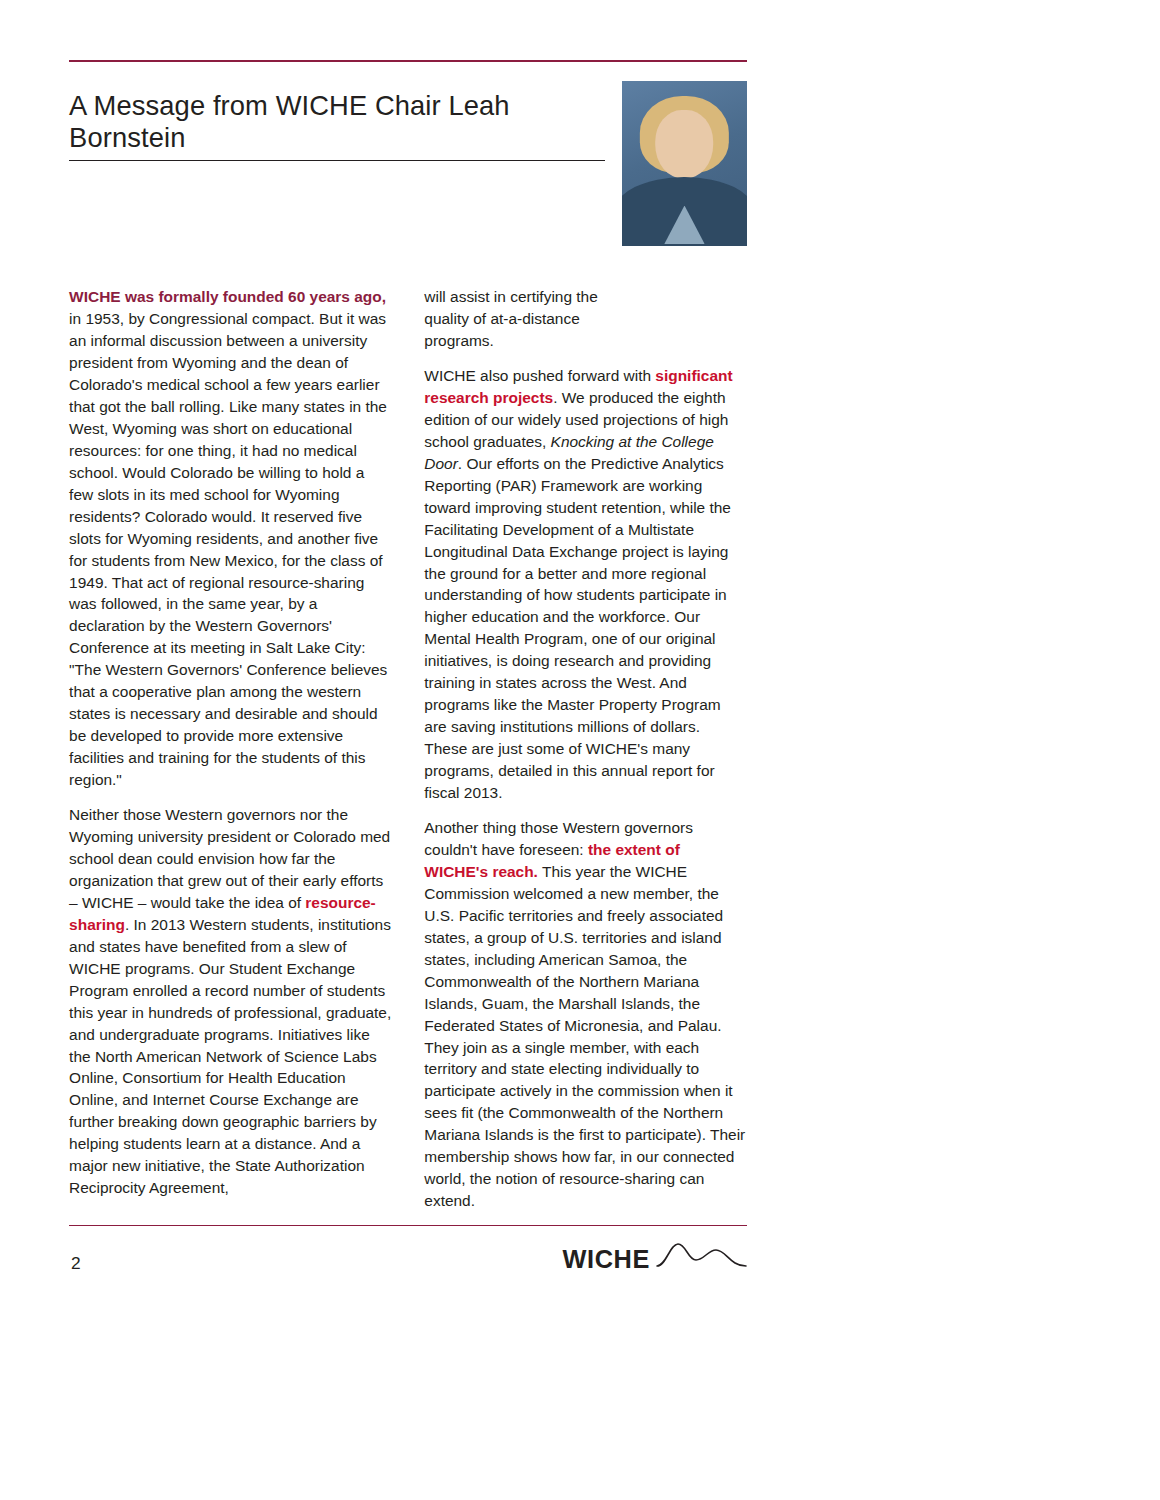A Message from WICHE Chair Leah Bornstein
WICHE was formally founded 60 years ago, in 1953, by Congressional compact. But it was an informal discussion between a university president from Wyoming and the dean of Colorado's medical school a few years earlier that got the ball rolling. Like many states in the West, Wyoming was short on educational resources: for one thing, it had no medical school. Would Colorado be willing to hold a few slots in its med school for Wyoming residents? Colorado would. It reserved five slots for Wyoming residents, and another five for students from New Mexico, for the class of 1949. That act of regional resource-sharing was followed, in the same year, by a declaration by the Western Governors' Conference at its meeting in Salt Lake City: "The Western Governors' Conference believes that a cooperative plan among the western states is necessary and desirable and should be developed to provide more extensive facilities and training for the students of this region."
Neither those Western governors nor the Wyoming university president or Colorado med school dean could envision how far the organization that grew out of their early efforts – WICHE – would take the idea of resource-sharing. In 2013 Western students, institutions and states have benefited from a slew of WICHE programs. Our Student Exchange Program enrolled a record number of students this year in hundreds of professional, graduate, and undergraduate programs. Initiatives like the North American Network of Science Labs Online, Consortium for Health Education Online, and Internet Course Exchange are further breaking down geographic barriers by helping students learn at a distance. And a major new initiative, the State Authorization Reciprocity Agreement,
will assist in certifying the quality of at-a-distance programs.
WICHE also pushed forward with significant research projects. We produced the eighth edition of our widely used projections of high school graduates, Knocking at the College Door. Our efforts on the Predictive Analytics Reporting (PAR) Framework are working toward improving student retention, while the Facilitating Development of a Multistate Longitudinal Data Exchange project is laying the ground for a better and more regional understanding of how students participate in higher education and the workforce. Our Mental Health Program, one of our original initiatives, is doing research and providing training in states across the West. And programs like the Master Property Program are saving institutions millions of dollars. These are just some of WICHE's many programs, detailed in this annual report for fiscal 2013.
Another thing those Western governors couldn't have foreseen: the extent of WICHE's reach. This year the WICHE Commission welcomed a new member, the U.S. Pacific territories and freely associated states, a group of U.S. territories and island states, including American Samoa, the Commonwealth of the Northern Mariana Islands, Guam, the Marshall Islands, the Federated States of Micronesia, and Palau. They join as a single member, with each territory and state electing individually to participate actively in the commission when it sees fit (the Commonwealth of the Northern Mariana Islands is the first to participate). Their membership shows how far, in our connected world, the notion of resource-sharing can extend.
2
WICHE